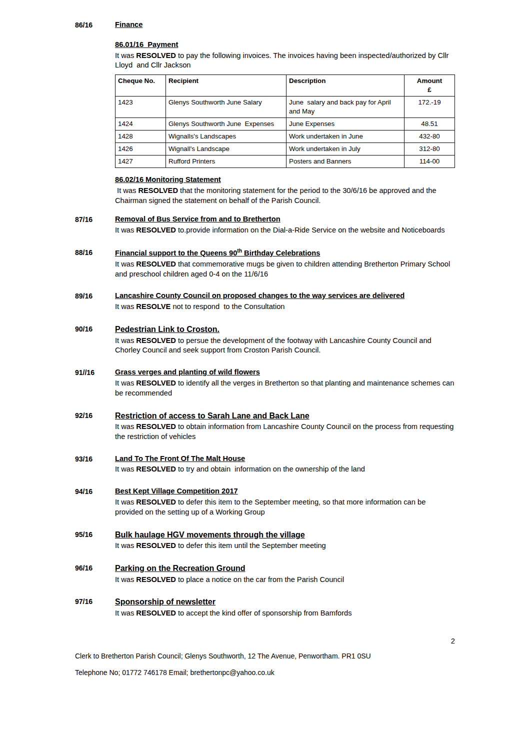86/16
Finance
86.01/16 Payment
It was RESOLVED to pay the following invoices. The invoices having been inspected/authorized by Cllr Lloyd and Cllr Jackson
| Cheque No. | Recipient | Description | Amount £ |
| --- | --- | --- | --- |
| 1423 | Glenys Southworth June Salary | June salary and back pay for April and May | 172.-19 |
| 1424 | Glenys Southworth June Expenses | June Expenses | 48.51 |
| 1428 | Wignalls's Landscapes | Work undertaken in June | 432-80 |
| 1426 | Wignall's Landscape | Work undertaken in July | 312-80 |
| 1427 | Rufford Printers | Posters and Banners | 114-00 |
86.02/16 Monitoring Statement
It was RESOLVED that the monitoring statement for the period to the 30/6/16 be approved and the Chairman signed the statement on behalf of the Parish Council.
87/16
Removal of Bus Service from and to Bretherton
It was RESOLVED to.provide information on the Dial-a-Ride Service on the website and Noticeboards
88/16
Financial support to the Queens 90th Birthday Celebrations
It was RESOLVED that commemorative mugs be given to children attending Bretherton Primary School and preschool children aged 0-4 on the 11/6/16
89/16
Lancashire County Council on proposed changes to the way services are delivered
It was RESOLVE not to respond to the Consultation
90/16
Pedestrian Link to Croston.
It was RESOLVED to persue the development of the footway with Lancashire County Council and Chorley Council and seek support from Croston Parish Council.
91//16
Grass verges and planting of wild flowers
It was RESOLVED to identify all the verges in Bretherton so that planting and maintenance schemes can be recommended
92/16
Restriction of access to Sarah Lane and Back Lane
It was RESOLVED to obtain information from Lancashire County Council on the process from requesting the restriction of vehicles
93/16
Land To The Front Of The Malt House
It was RESOLVED to try and obtain information on the ownership of the land
94/16
Best Kept Village Competition 2017
It was RESOLVED to defer this item to the September meeting, so that more information can be provided on the setting up of a Working Group
95/16
Bulk haulage HGV movements through the village
It was RESOLVED to defer this item until the September meeting
96/16
Parking on the Recreation Ground
It was RESOLVED to place a notice on the car from the Parish Council
97/16
Sponsorship of newsletter
It was RESOLVED to accept the kind offer of sponsorship from Bamfords
2
Clerk to Bretherton Parish Council; Glenys Southworth, 12 The Avenue, Penwortham. PR1 0SU
Telephone No; 01772 746178 Email; brethertonpc@yahoo.co.uk